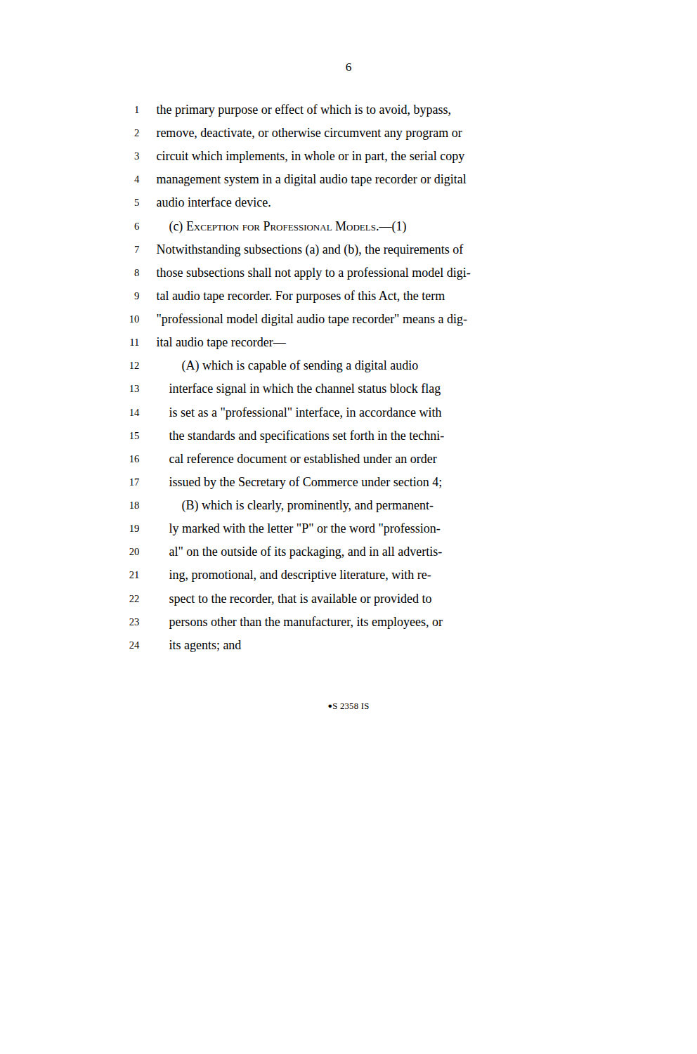6
the primary purpose or effect of which is to avoid, bypass,
remove, deactivate, or otherwise circumvent any program or
circuit which implements, in whole or in part, the serial copy
management system in a digital audio tape recorder or digital
audio interface device.
(c) Exception for Professional Models.—(1)
Notwithstanding subsections (a) and (b), the requirements of
those subsections shall not apply to a professional model digi-
tal audio tape recorder. For purposes of this Act, the term
"professional model digital audio tape recorder" means a dig-
ital audio tape recorder—
(A) which is capable of sending a digital audio
interface signal in which the channel status block flag
is set as a "professional" interface, in accordance with
the standards and specifications set forth in the techni-
cal reference document or established under an order
issued by the Secretary of Commerce under section 4;
(B) which is clearly, prominently, and permanent-
ly marked with the letter "P" or the word "profession-
al" on the outside of its packaging, and in all advertis-
ing, promotional, and descriptive literature, with re-
spect to the recorder, that is available or provided to
persons other than the manufacturer, its employees, or
its agents; and
●S 2358 IS